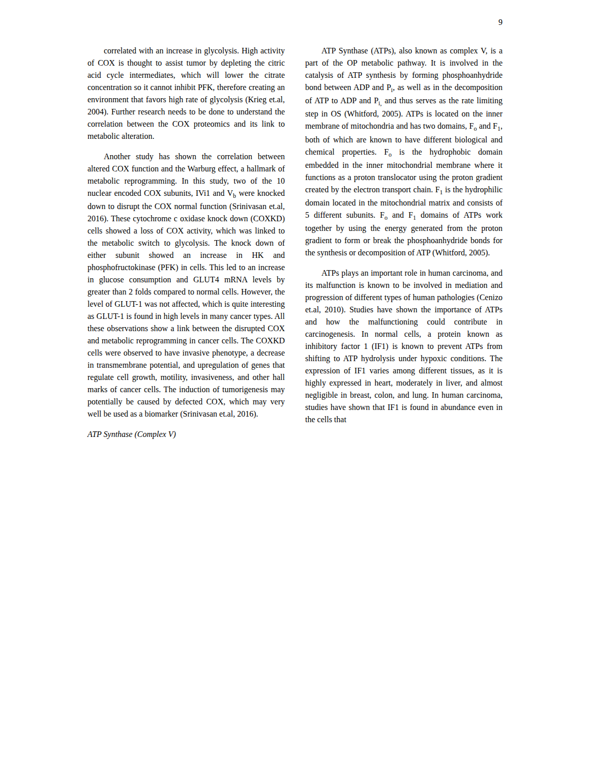9
correlated with an increase in glycolysis. High activity of COX is thought to assist tumor by depleting the citric acid cycle intermediates, which will lower the citrate concentration so it cannot inhibit PFK, therefore creating an environment that favors high rate of glycolysis (Krieg et.al, 2004). Further research needs to be done to understand the correlation between the COX proteomics and its link to metabolic alteration.
Another study has shown the correlation between altered COX function and the Warburg effect, a hallmark of metabolic reprogramming. In this study, two of the 10 nuclear encoded COX subunits, IVi1 and Vb were knocked down to disrupt the COX normal function (Srinivasan et.al, 2016). These cytochrome c oxidase knock down (COXKD) cells showed a loss of COX activity, which was linked to the metabolic switch to glycolysis. The knock down of either subunit showed an increase in HK and phosphofructokinase (PFK) in cells. This led to an increase in glucose consumption and GLUT4 mRNA levels by greater than 2 folds compared to normal cells. However, the level of GLUT-1 was not affected, which is quite interesting as GLUT-1 is found in high levels in many cancer types. All these observations show a link between the disrupted COX and metabolic reprogramming in cancer cells. The COXKD cells were observed to have invasive phenotype, a decrease in transmembrane potential, and upregulation of genes that regulate cell growth, motility, invasiveness, and other hall marks of cancer cells. The induction of tumorigenesis may potentially be caused by defected COX, which may very well be used as a biomarker (Srinivasan et.al, 2016).
ATP Synthase (Complex V)
ATP Synthase (ATPs), also known as complex V, is a part of the OP metabolic pathway. It is involved in the catalysis of ATP synthesis by forming phosphoanhydride bond between ADP and Pi, as well as in the decomposition of ATP to ADP and Pi, and thus serves as the rate limiting step in OS (Whitford, 2005). ATPs is located on the inner membrane of mitochondria and has two domains, Fo and F1, both of which are known to have different biological and chemical properties. Fo is the hydrophobic domain embedded in the inner mitochondrial membrane where it functions as a proton translocator using the proton gradient created by the electron transport chain. F1 is the hydrophilic domain located in the mitochondrial matrix and consists of 5 different subunits. Fo and F1 domains of ATPs work together by using the energy generated from the proton gradient to form or break the phosphoanhydride bonds for the synthesis or decomposition of ATP (Whitford, 2005).
ATPs plays an important role in human carcinoma, and its malfunction is known to be involved in mediation and progression of different types of human pathologies (Cenizo et.al, 2010). Studies have shown the importance of ATPs and how the malfunctioning could contribute in carcinogenesis. In normal cells, a protein known as inhibitory factor 1 (IF1) is known to prevent ATPs from shifting to ATP hydrolysis under hypoxic conditions. The expression of IF1 varies among different tissues, as it is highly expressed in heart, moderately in liver, and almost negligible in breast, colon, and lung. In human carcinoma, studies have shown that IF1 is found in abundance even in the cells that